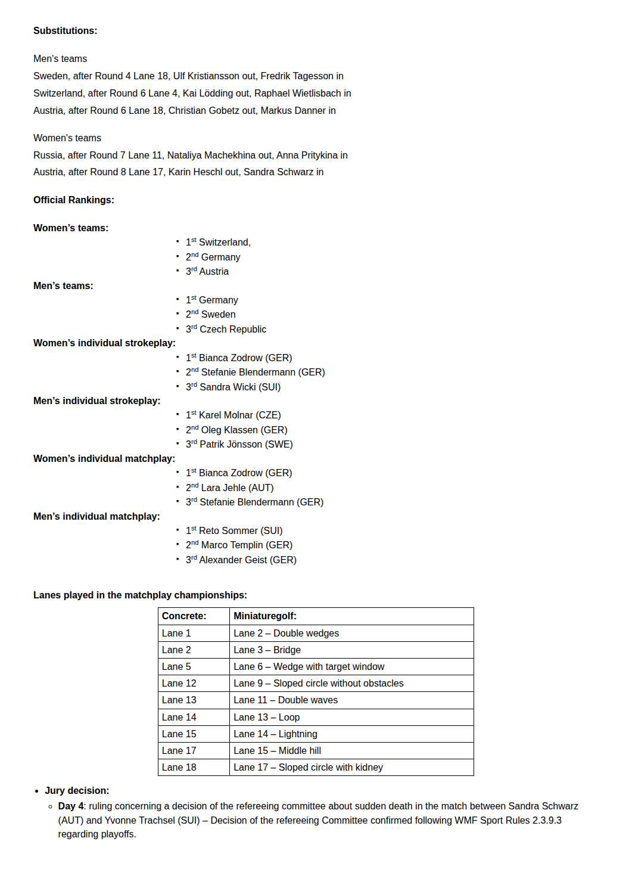Substitutions:
Men's teams
Sweden, after Round 4 Lane 18, Ulf Kristiansson out, Fredrik Tagesson in
Switzerland, after Round 6 Lane 4, Kai Lödding out, Raphael Wietlisbach in
Austria, after Round 6 Lane 18, Christian Gobetz out, Markus Danner in
Women's teams
Russia, after Round 7 Lane 11, Nataliya Machekhina out, Anna Pritykina in
Austria, after Round 8 Lane 17, Karin Heschl out, Sandra Schwarz in
Official Rankings:
Women’s teams:
1st Switzerland,
2nd Germany
3rd Austria
Men’s teams:
1st Germany
2nd Sweden
3rd Czech Republic
Women’s individual strokeplay:
1st Bianca Zodrow (GER)
2nd Stefanie Blendermann (GER)
3rd Sandra Wicki (SUI)
Men’s individual strokeplay:
1st Karel Molnar (CZE)
2nd Oleg Klassen (GER)
3rd Patrik Jönsson (SWE)
Women’s individual matchplay:
1st Bianca Zodrow (GER)
2nd Lara Jehle (AUT)
3rd Stefanie Blendermann (GER)
Men’s individual matchplay:
1st Reto Sommer (SUI)
2nd Marco Templin (GER)
3rd Alexander Geist (GER)
Lanes played in the matchplay championships:
| Concrete: | Miniaturegolf: |
| --- | --- |
| Lane 1 | Lane 2 – Double wedges |
| Lane 2 | Lane 3 – Bridge |
| Lane 5 | Lane 6 – Wedge with target window |
| Lane 12 | Lane 9 – Sloped circle without obstacles |
| Lane 13 | Lane 11 – Double waves |
| Lane 14 | Lane 13 – Loop |
| Lane 15 | Lane 14 – Lightning |
| Lane 17 | Lane 15 – Middle hill |
| Lane 18 | Lane 17 – Sloped circle with kidney |
Jury decision:
Day 4: ruling concerning a decision of the refereeing committee about sudden death in the match between Sandra Schwarz (AUT) and Yvonne Trachsel (SUI) – Decision of the refereeing Committee confirmed following WMF Sport Rules 2.3.9.3 regarding playoffs.